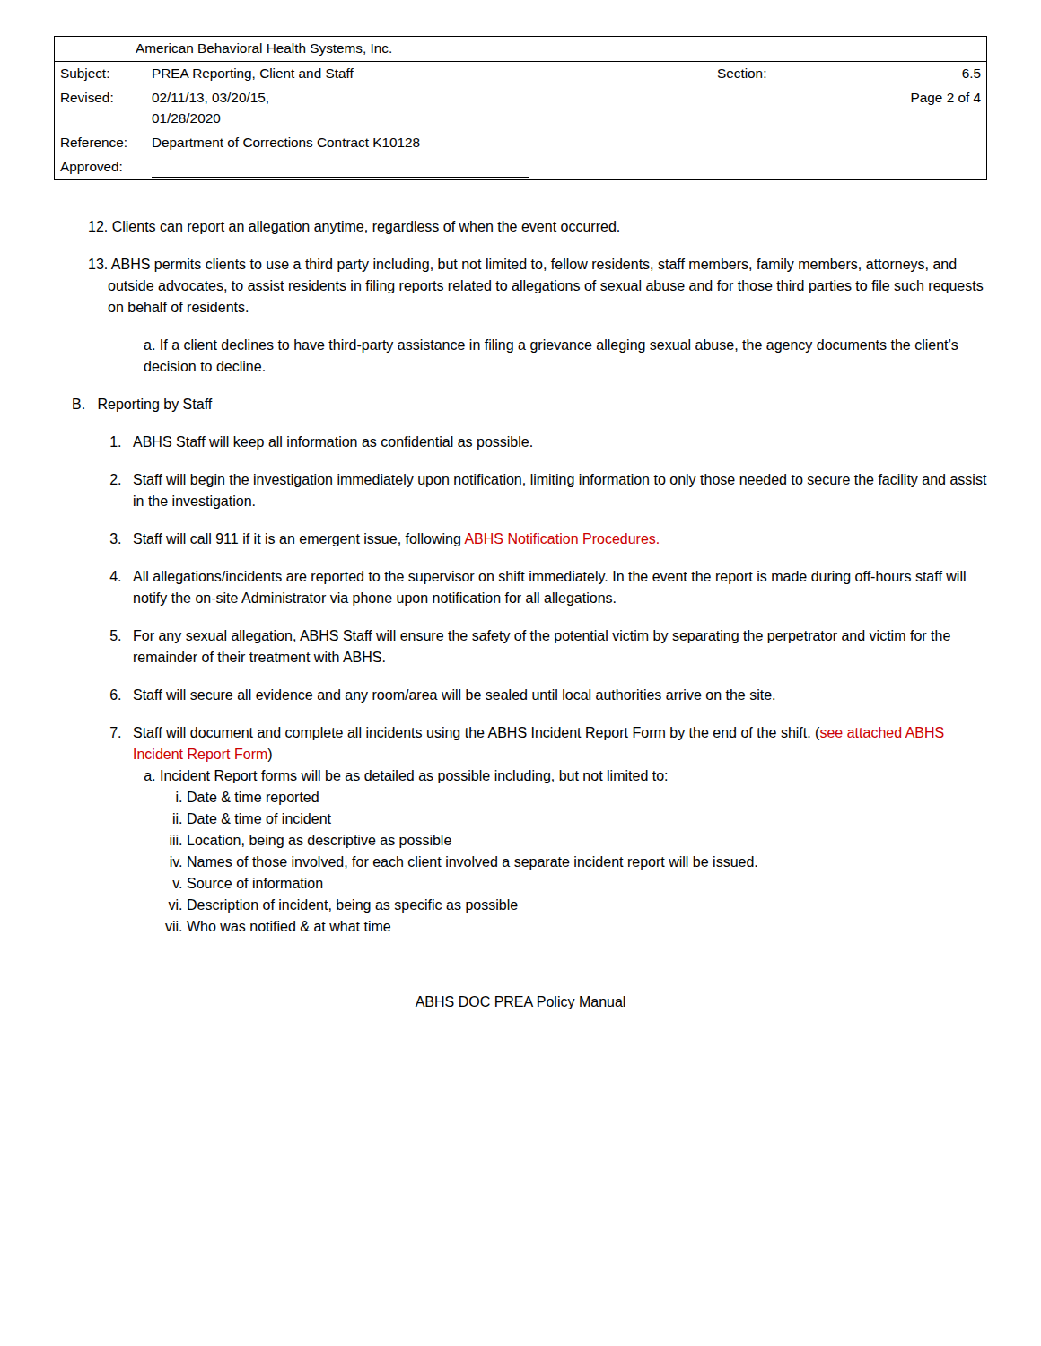| American Behavioral Health Systems, Inc. |
| Subject: | PREA Reporting, Client and Staff | Section: | 6.5 |
| Revised: | 02/11/13, 03/20/15, 01/28/2020 | Page 2 of 4 |
| Reference: | Department of Corrections Contract K10128 |
| Approved: | |
12. Clients can report an allegation anytime, regardless of when the event occurred.
13. ABHS permits clients to use a third party including, but not limited to, fellow residents, staff members, family members, attorneys, and outside advocates, to assist residents in filing reports related to allegations of sexual abuse and for those third parties to file such requests on behalf of residents.
a. If a client declines to have third-party assistance in filing a grievance alleging sexual abuse, the agency documents the client’s decision to decline.
B. Reporting by Staff
ABHS Staff will keep all information as confidential as possible.
Staff will begin the investigation immediately upon notification, limiting information to only those needed to secure the facility and assist in the investigation.
Staff will call 911 if it is an emergent issue, following ABHS Notification Procedures.
All allegations/incidents are reported to the supervisor on shift immediately. In the event the report is made during off-hours staff will notify the on-site Administrator via phone upon notification for all allegations.
For any sexual allegation, ABHS Staff will ensure the safety of the potential victim by separating the perpetrator and victim for the remainder of their treatment with ABHS.
Staff will secure all evidence and any room/area will be sealed until local authorities arrive on the site.
Staff will document and complete all incidents using the ABHS Incident Report Form by the end of the shift. (see attached ABHS Incident Report Form)
Incident Report forms will be as detailed as possible including, but not limited to:
Date & time reported
Date & time of incident
Location, being as descriptive as possible
Names of those involved, for each client involved a separate incident report will be issued.
Source of information
Description of incident, being as specific as possible
Who was notified & at what time
ABHS DOC PREA Policy Manual